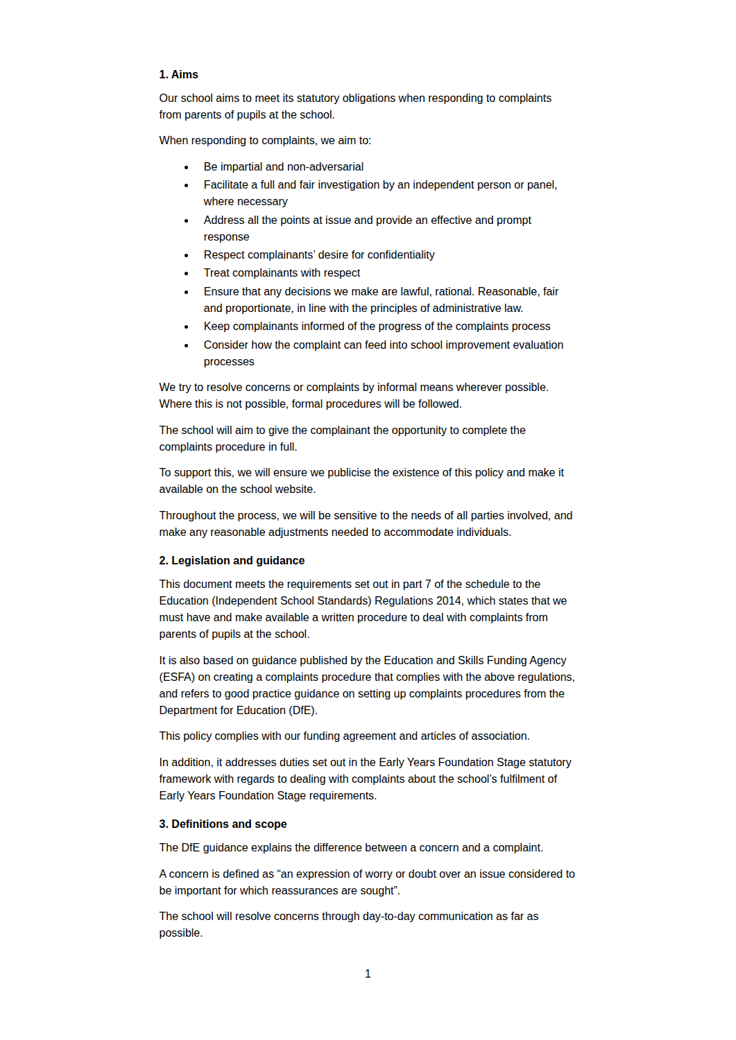1. Aims
Our school aims to meet its statutory obligations when responding to complaints from parents of pupils at the school.
When responding to complaints, we aim to:
Be impartial and non-adversarial
Facilitate a full and fair investigation by an independent person or panel, where necessary
Address all the points at issue and provide an effective and prompt response
Respect complainants’ desire for confidentiality
Treat complainants with respect
Ensure that any decisions we make are lawful, rational. Reasonable, fair and proportionate, in line with the principles of administrative law.
Keep complainants informed of the progress of the complaints process
Consider how the complaint can feed into school improvement evaluation processes
We try to resolve concerns or complaints by informal means wherever possible. Where this is not possible, formal procedures will be followed.
The school will aim to give the complainant the opportunity to complete the complaints procedure in full.
To support this, we will ensure we publicise the existence of this policy and make it available on the school website.
Throughout the process, we will be sensitive to the needs of all parties involved, and make any reasonable adjustments needed to accommodate individuals.
2. Legislation and guidance
This document meets the requirements set out in part 7 of the schedule to the Education (Independent School Standards) Regulations 2014, which states that we must have and make available a written procedure to deal with complaints from parents of pupils at the school.
It is also based on guidance published by the Education and Skills Funding Agency (ESFA) on creating a complaints procedure that complies with the above regulations, and refers to good practice guidance on setting up complaints procedures from the Department for Education (DfE).
This policy complies with our funding agreement and articles of association.
In addition, it addresses duties set out in the Early Years Foundation Stage statutory framework with regards to dealing with complaints about the school’s fulfilment of Early Years Foundation Stage requirements.
3. Definitions and scope
The DfE guidance explains the difference between a concern and a complaint.
A concern is defined as “an expression of worry or doubt over an issue considered to be important for which reassurances are sought”.
The school will resolve concerns through day-to-day communication as far as possible.
1